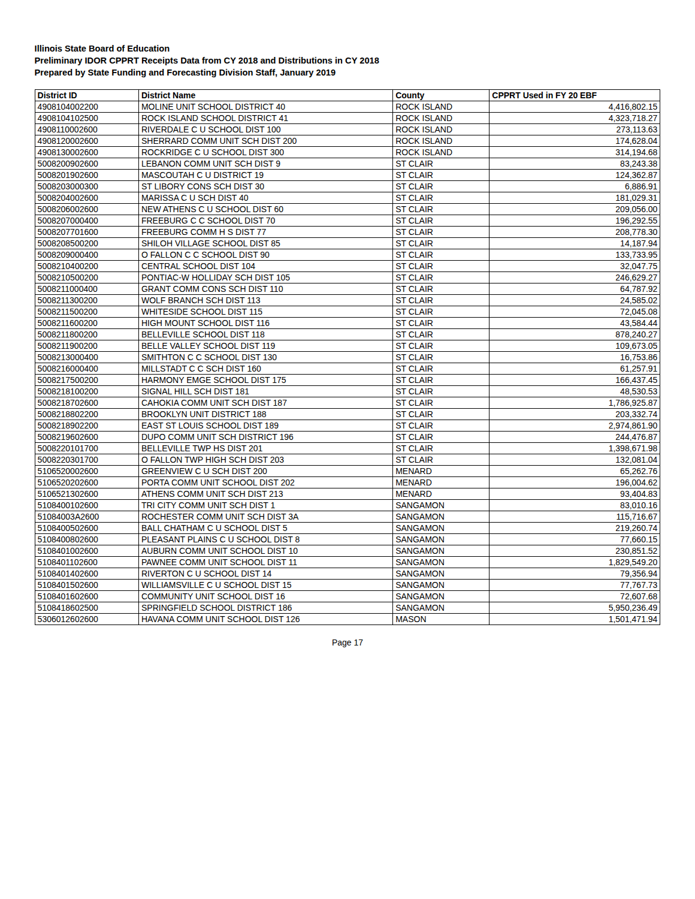Illinois State Board of Education
Preliminary IDOR CPPRT Receipts Data from CY 2018 and Distributions in CY 2018
Prepared by State Funding and Forecasting Division Staff, January 2019
| District ID | District Name | County | CPPRT Used in FY 20 EBF |
| --- | --- | --- | --- |
| 4908104002200 | MOLINE UNIT SCHOOL DISTRICT 40 | ROCK ISLAND | 4,416,802.15 |
| 4908104102500 | ROCK ISLAND SCHOOL DISTRICT 41 | ROCK ISLAND | 4,323,718.27 |
| 4908110002600 | RIVERDALE C U SCHOOL DIST 100 | ROCK ISLAND | 273,113.63 |
| 4908120002600 | SHERRARD COMM UNIT SCH DIST 200 | ROCK ISLAND | 174,628.04 |
| 4908130002600 | ROCKRIDGE C U SCHOOL DIST 300 | ROCK ISLAND | 314,194.68 |
| 5008200902600 | LEBANON COMM UNIT SCH DIST 9 | ST CLAIR | 83,243.38 |
| 5008201902600 | MASCOUTAH C U DISTRICT 19 | ST CLAIR | 124,362.87 |
| 5008203000300 | ST LIBORY CONS SCH DIST 30 | ST CLAIR | 6,886.91 |
| 5008204002600 | MARISSA C U SCH DIST 40 | ST CLAIR | 181,029.31 |
| 5008206002600 | NEW ATHENS C U SCHOOL DIST 60 | ST CLAIR | 209,056.00 |
| 5008207000400 | FREEBURG C C SCHOOL DIST 70 | ST CLAIR | 196,292.55 |
| 5008207701600 | FREEBURG COMM H S DIST 77 | ST CLAIR | 208,778.30 |
| 5008208500200 | SHILOH VILLAGE SCHOOL DIST 85 | ST CLAIR | 14,187.94 |
| 5008209000400 | O FALLON C C SCHOOL DIST 90 | ST CLAIR | 133,733.95 |
| 5008210400200 | CENTRAL SCHOOL DIST 104 | ST CLAIR | 32,047.75 |
| 5008210500200 | PONTIAC-W HOLLIDAY SCH DIST 105 | ST CLAIR | 246,629.27 |
| 5008211000400 | GRANT COMM CONS SCH DIST 110 | ST CLAIR | 64,787.92 |
| 5008211300200 | WOLF BRANCH SCH DIST 113 | ST CLAIR | 24,585.02 |
| 5008211500200 | WHITESIDE SCHOOL DIST 115 | ST CLAIR | 72,045.08 |
| 5008211600200 | HIGH MOUNT SCHOOL DIST 116 | ST CLAIR | 43,584.44 |
| 5008211800200 | BELLEVILLE SCHOOL DIST 118 | ST CLAIR | 878,240.27 |
| 5008211900200 | BELLE VALLEY SCHOOL DIST 119 | ST CLAIR | 109,673.05 |
| 5008213000400 | SMITHTON C C SCHOOL DIST 130 | ST CLAIR | 16,753.86 |
| 5008216000400 | MILLSTADT C C SCH DIST 160 | ST CLAIR | 61,257.91 |
| 5008217500200 | HARMONY EMGE SCHOOL DIST 175 | ST CLAIR | 166,437.45 |
| 5008218100200 | SIGNAL HILL SCH DIST 181 | ST CLAIR | 48,530.53 |
| 5008218702600 | CAHOKIA COMM UNIT SCH DIST 187 | ST CLAIR | 1,786,925.87 |
| 5008218802200 | BROOKLYN UNIT DISTRICT 188 | ST CLAIR | 203,332.74 |
| 5008218902200 | EAST ST LOUIS SCHOOL DIST 189 | ST CLAIR | 2,974,861.90 |
| 5008219602600 | DUPO COMM UNIT SCH DISTRICT 196 | ST CLAIR | 244,476.87 |
| 5008220101700 | BELLEVILLE TWP HS DIST 201 | ST CLAIR | 1,398,671.98 |
| 5008220301700 | O FALLON TWP HIGH SCH DIST 203 | ST CLAIR | 132,081.04 |
| 5106520002600 | GREENVIEW C U SCH DIST 200 | MENARD | 65,262.76 |
| 5106520202600 | PORTA COMM UNIT SCHOOL DIST 202 | MENARD | 196,004.62 |
| 5106521302600 | ATHENS COMM UNIT SCH DIST 213 | MENARD | 93,404.83 |
| 5108400102600 | TRI CITY COMM UNIT SCH DIST 1 | SANGAMON | 83,010.16 |
| 51084003A2600 | ROCHESTER COMM UNIT SCH DIST 3A | SANGAMON | 115,716.67 |
| 5108400502600 | BALL CHATHAM C U SCHOOL DIST 5 | SANGAMON | 219,260.74 |
| 5108400802600 | PLEASANT PLAINS C U SCHOOL DIST 8 | SANGAMON | 77,660.15 |
| 5108401002600 | AUBURN COMM UNIT SCHOOL DIST 10 | SANGAMON | 230,851.52 |
| 5108401102600 | PAWNEE COMM UNIT SCHOOL DIST 11 | SANGAMON | 1,829,549.20 |
| 5108401402600 | RIVERTON C U SCHOOL DIST 14 | SANGAMON | 79,356.94 |
| 5108401502600 | WILLIAMSVILLE C U SCHOOL DIST 15 | SANGAMON | 77,767.73 |
| 5108401602600 | COMMUNITY UNIT SCHOOL DIST 16 | SANGAMON | 72,607.68 |
| 5108418602500 | SPRINGFIELD SCHOOL DISTRICT 186 | SANGAMON | 5,950,236.49 |
| 5306012602600 | HAVANA COMM UNIT SCHOOL DIST 126 | MASON | 1,501,471.94 |
Page 17